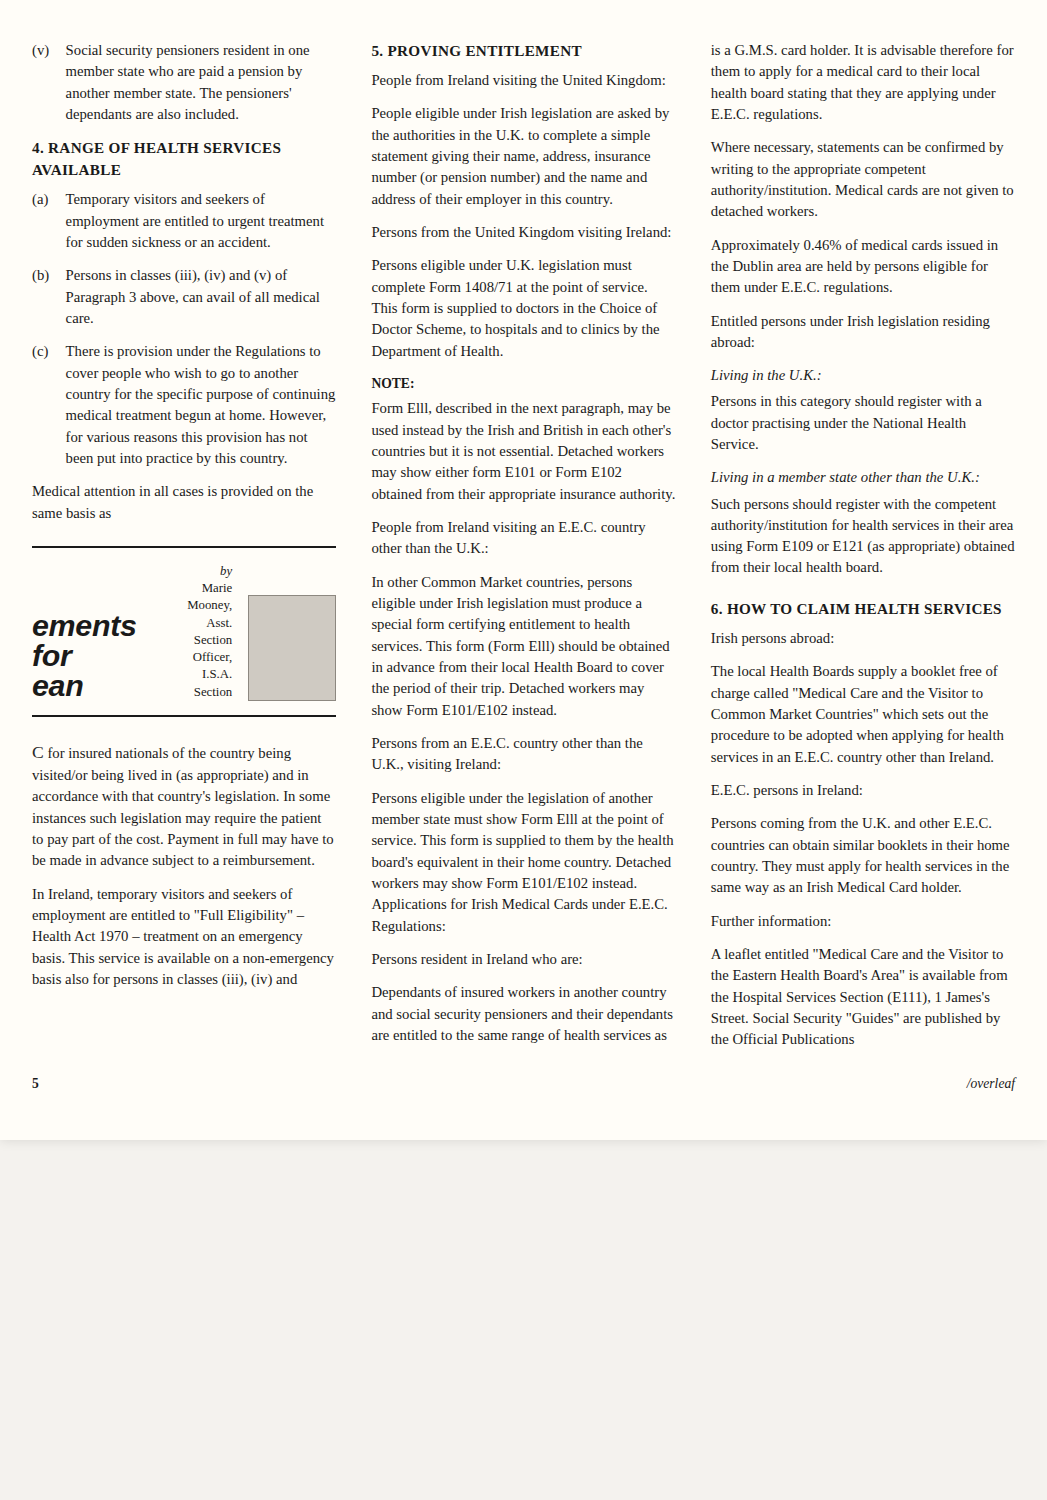(v) Social security pensioners resident in one member state who are paid a pension by another member state. The pensioners' dependants are also included.
4. Range of Health Services Available
(a) Temporary visitors and seekers of employment are entitled to urgent treatment for sudden sickness or an accident.
(b) Persons in classes (iii), (iv) and (v) of Paragraph 3 above, can avail of all medical care.
(c) There is provision under the Regulations to cover people who wish to go to another country for the specific purpose of continuing medical treatment begun at home. However, for various reasons this provision has not been put into practice by this country.
Medical attention in all cases is provided on the same basis as
ements for ean
by
Marie Mooney,
Asst. Section Officer,
I.S.A. Section
C for insured nationals of the country being visited/or being lived in (as appropriate) and in accordance with that country's legislation. In some instances such legislation may require the patient to pay part of the cost. Payment in full may have to be made in advance subject to a reimbursement.
In Ireland, temporary visitors and seekers of employment are entitled to "Full Eligibility" – Health Act 1970 – treatment on an emergency basis. This service is available on a non-emergency basis also for persons in classes (iii), (iv) and
5. Proving Entitlement
People from Ireland visiting the United Kingdom:
People eligible under Irish legislation are asked by the authorities in the U.K. to complete a simple statement giving their name, address, insurance number (or pension number) and the name and address of their employer in this country.
Persons from the United Kingdom visiting Ireland:
Persons eligible under U.K. legislation must complete Form 1408/71 at the point of service. This form is supplied to doctors in the Choice of Doctor Scheme, to hospitals and to clinics by the Department of Health.
Note:
Form Elll, described in the next paragraph, may be used instead by the Irish and British in each other's countries but it is not essential. Detached workers may show either form E101 or Form E102 obtained from their appropriate insurance authority.
People from Ireland visiting an E.E.C. country other than the U.K.:
In other Common Market countries, persons eligible under Irish legislation must produce a special form certifying entitlement to health services. This form (Form Elll) should be obtained in advance from their local Health Board to cover the period of their trip. Detached workers may show Form E101/E102 instead.
Persons from an E.E.C. country other than the U.K., visiting Ireland:
Persons eligible under the legislation of another member state must show Form Elll at the point of service. This form is supplied to them by the health board's equivalent in their home country. Detached workers may show Form E101/E102 instead. Applications for Irish Medical Cards under E.E.C. Regulations:
Persons resident in Ireland who are:
Dependants of insured workers in another country and social security pensioners and their dependants are entitled to the same range of health services as is a G.M.S. card holder. It is advisable therefore for them to apply for a medical card to their local health board stating that they are applying under E.E.C. regulations.
Where necessary, statements can be confirmed by writing to the appropriate competent authority/institution. Medical cards are not given to detached workers.
Approximately 0.46% of medical cards issued in the Dublin area are held by persons eligible for them under E.E.C. regulations.
Entitled persons under Irish legislation residing abroad:
Living in the U.K.:
Persons in this category should register with a doctor practising under the National Health Service.
Living in a member state other than the U.K.:
Such persons should register with the competent authority/institution for health services in their area using Form E109 or E121 (as appropriate) obtained from their local health board.
6. How to Claim Health Services
Irish persons abroad:
The local Health Boards supply a booklet free of charge called "Medical Care and the Visitor to Common Market Countries" which sets out the procedure to be adopted when applying for health services in an E.E.C. country other than Ireland.
E.E.C. persons in Ireland:
Persons coming from the U.K. and other E.E.C. countries can obtain similar booklets in their home country. They must apply for health services in the same way as an Irish Medical Card holder.
Further information:
A leaflet entitled "Medical Care and the Visitor to the Eastern Health Board's Area" is available from the Hospital Services Section (E111), 1 James's Street. Social Security "Guides" are published by the Official Publications
5 /overleaf